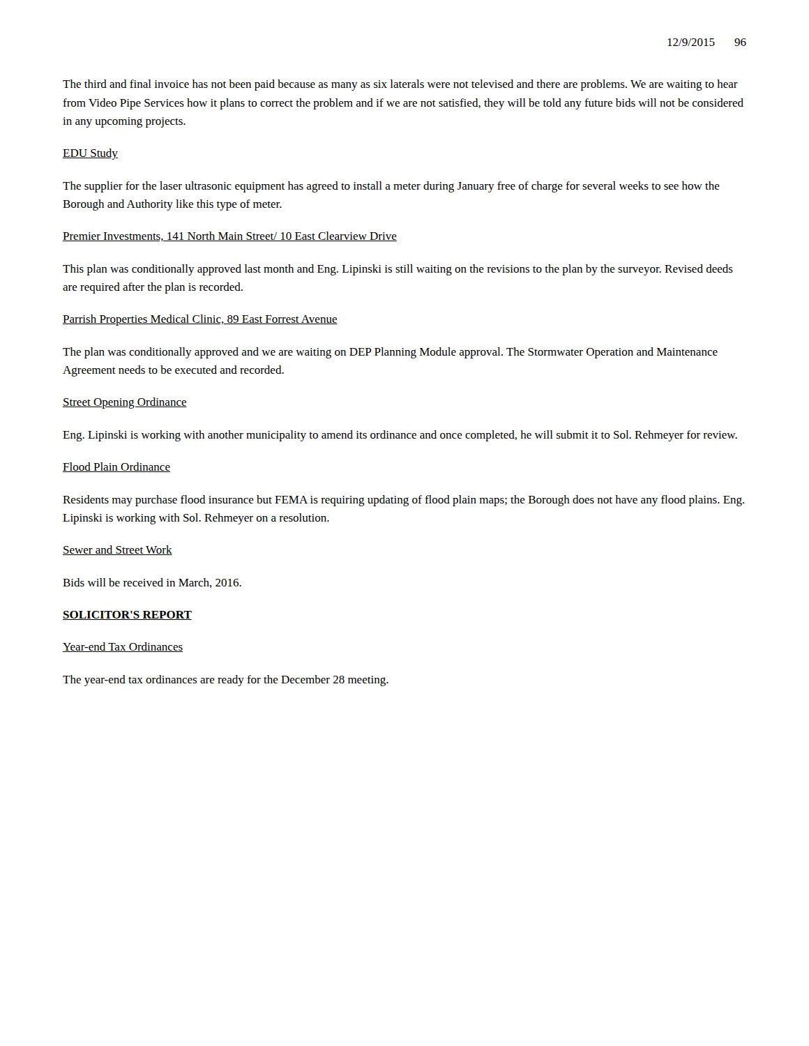12/9/201596
The third and final invoice has not been paid because as many as six laterals were not televised and there are problems. We are waiting to hear from Video Pipe Services how it plans to correct the problem and if we are not satisfied, they will be told any future bids will not be considered in any upcoming projects.
EDU Study
The supplier for the laser ultrasonic equipment has agreed to install a meter during January free of charge for several weeks to see how the Borough and Authority like this type of meter.
Premier Investments, 141 North Main Street/ 10 East Clearview Drive
This plan was conditionally approved last month and Eng. Lipinski is still waiting on the revisions to the plan by the surveyor. Revised deeds are required after the plan is recorded.
Parrish Properties Medical Clinic, 89 East Forrest Avenue
The plan was conditionally approved and we are waiting on DEP Planning Module approval. The Stormwater Operation and Maintenance Agreement needs to be executed and recorded.
Street Opening Ordinance
Eng. Lipinski is working with another municipality to amend its ordinance and once completed, he will submit it to Sol. Rehmeyer for review.
Flood Plain Ordinance
Residents may purchase flood insurance but FEMA is requiring updating of flood plain maps; the Borough does not have any flood plains. Eng. Lipinski is working with Sol. Rehmeyer on a resolution.
Sewer and Street Work
Bids will be received in March, 2016.
SOLICITOR'S REPORT
Year-end Tax Ordinances
The year-end tax ordinances are ready for the December 28 meeting.